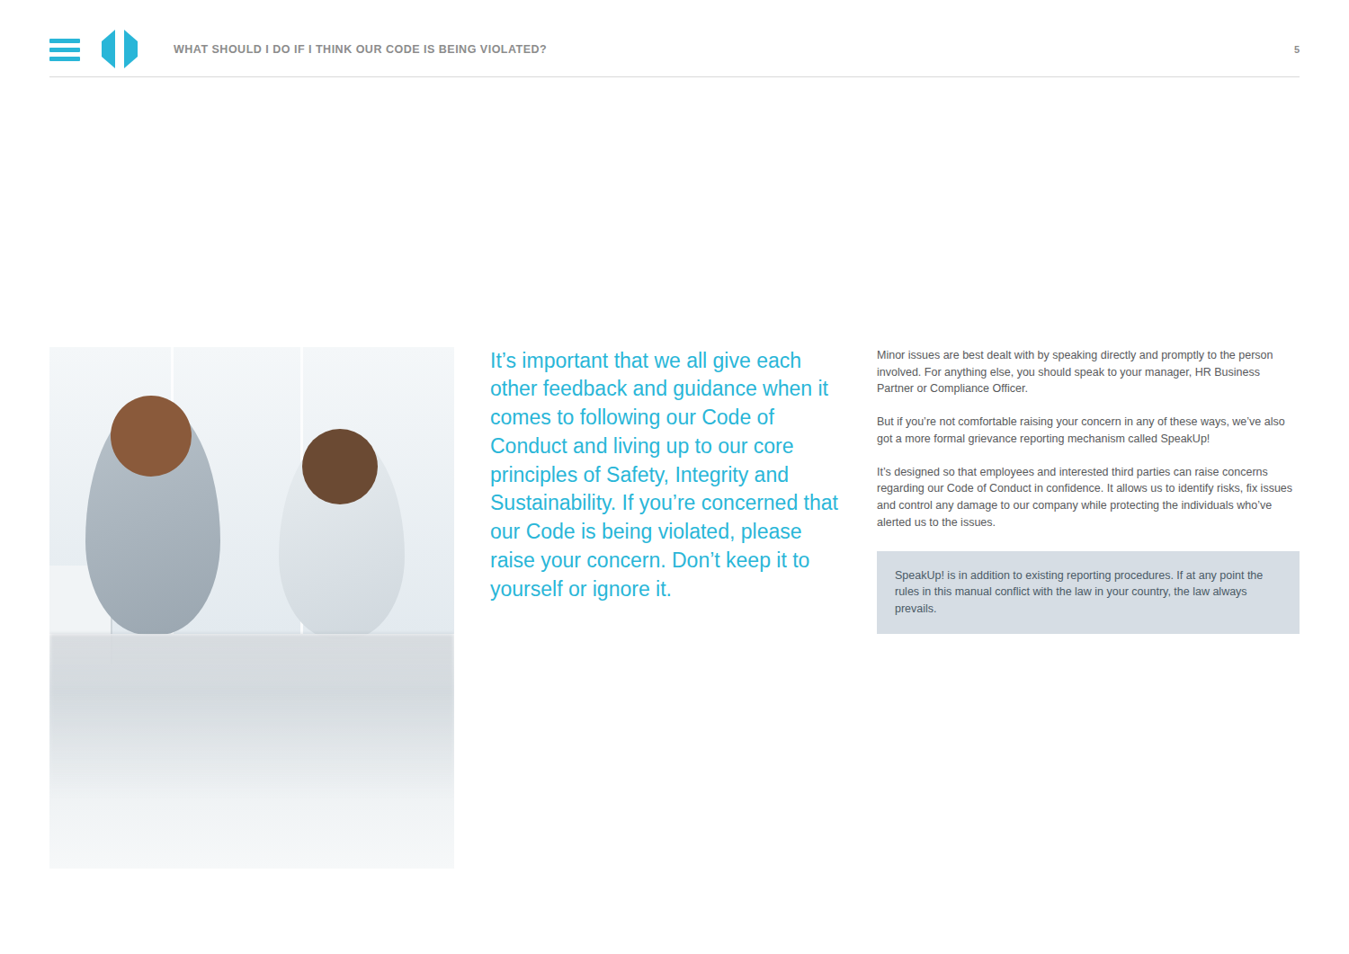What should I do if I think our Code is being violated?
5
It’s important that we all give each other feedback and guidance when it comes to following our Code of Conduct and living up to our core principles of Safety, Integrity and Sustainability. If you’re concerned that our Code is being violated, please raise your concern. Don’t keep it to yourself or ignore it.
Minor issues are best dealt with by speaking directly and promptly to the person involved. For anything else, you should speak to your manager, HR Business Partner or Compliance Officer.
But if you’re not comfortable raising your concern in any of these ways, we’ve also got a more formal grievance reporting mechanism called SpeakUp!
It’s designed so that employees and interested third parties can raise concerns regarding our Code of Conduct in confidence. It allows us to identify risks, fix issues and control any damage to our company while protecting the individuals who’ve alerted us to the issues.
SpeakUp! is in addition to existing reporting procedures. If at any point the rules in this manual conflict with the law in your country, the law always prevails.